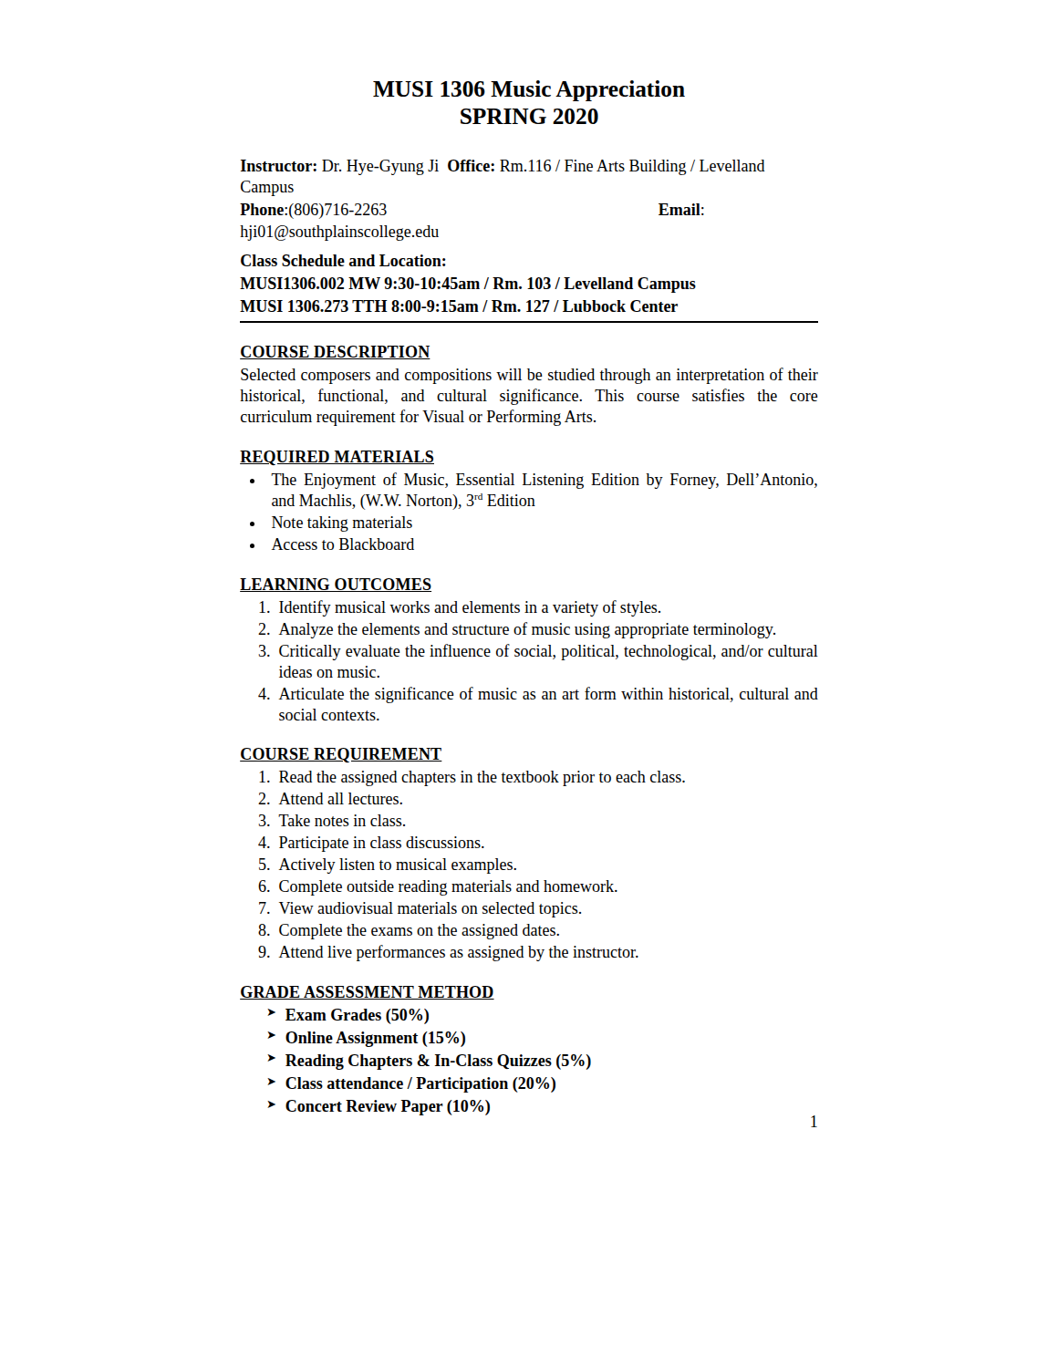MUSI 1306 Music Appreciation
SPRING 2020
Instructor: Dr. Hye-Gyung Ji Office: Rm.116 / Fine Arts Building / Levelland Campus
Phone:(806)716-2263 Email: hji01@southplainscollege.edu
Class Schedule and Location:
MUSI1306.002 MW 9:30-10:45am / Rm. 103 / Levelland Campus
MUSI 1306.273 TTH 8:00-9:15am / Rm. 127 / Lubbock Center
COURSE DESCRIPTION
Selected composers and compositions will be studied through an interpretation of their historical, functional, and cultural significance. This course satisfies the core curriculum requirement for Visual or Performing Arts.
REQUIRED MATERIALS
The Enjoyment of Music, Essential Listening Edition by Forney, Dell’Antonio, and Machlis, (W.W. Norton), 3rd Edition
Note taking materials
Access to Blackboard
LEARNING OUTCOMES
Identify musical works and elements in a variety of styles.
Analyze the elements and structure of music using appropriate terminology.
Critically evaluate the influence of social, political, technological, and/or cultural ideas on music.
Articulate the significance of music as an art form within historical, cultural and social contexts.
COURSE REQUIREMENT
Read the assigned chapters in the textbook prior to each class.
Attend all lectures.
Take notes in class.
Participate in class discussions.
Actively listen to musical examples.
Complete outside reading materials and homework.
View audiovisual materials on selected topics.
Complete the exams on the assigned dates.
Attend live performances as assigned by the instructor.
GRADE ASSESSMENT METHOD
Exam Grades (50%)
Online Assignment (15%)
Reading Chapters & In-Class Quizzes (5%)
Class attendance / Participation (20%)
Concert Review Paper (10%)
1